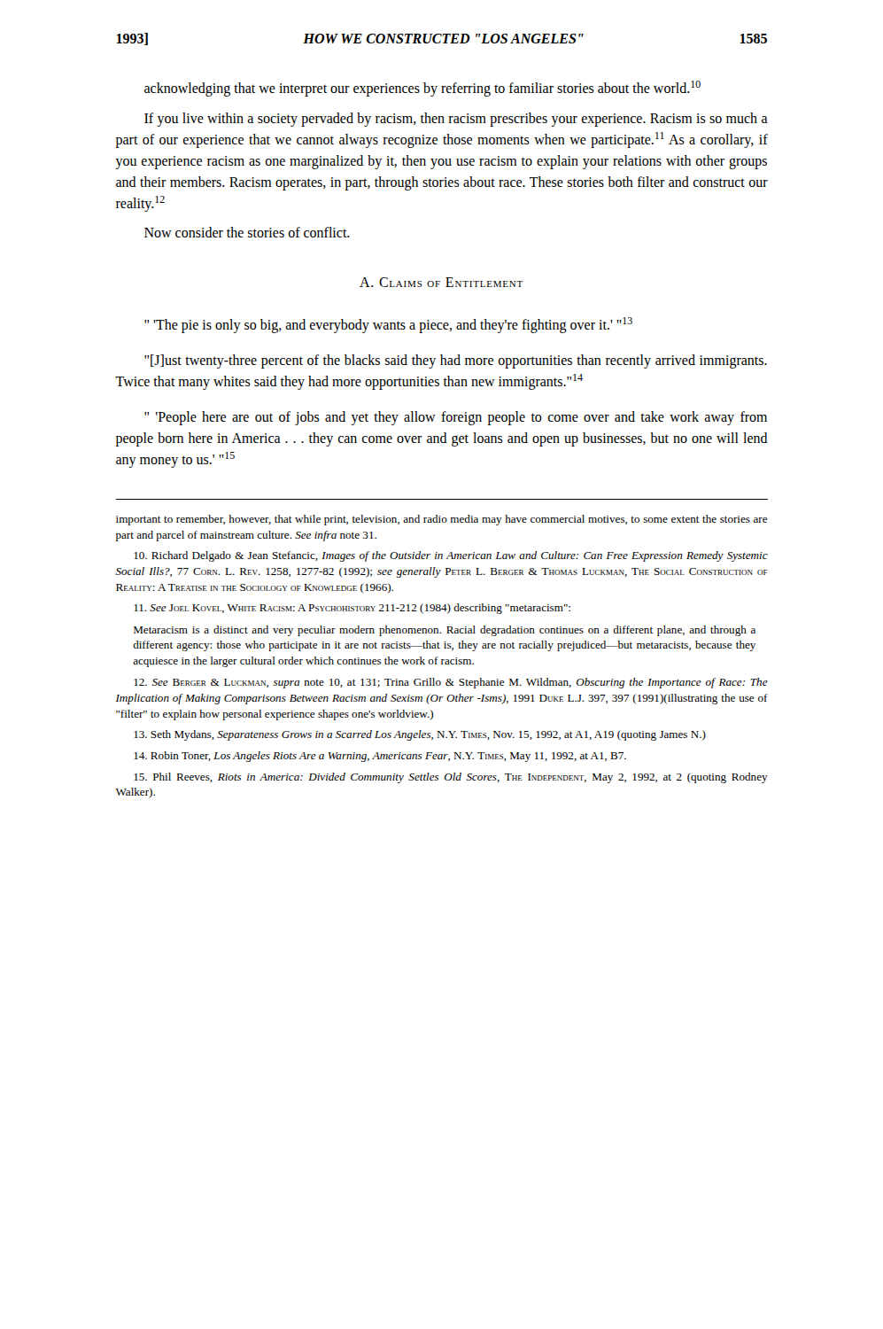1993] HOW WE CONSTRUCTED "LOS ANGELES" 1585
acknowledging that we interpret our experiences by referring to familiar stories about the world.10
If you live within a society pervaded by racism, then racism prescribes your experience. Racism is so much a part of our experience that we cannot always recognize those moments when we participate.11 As a corollary, if you experience racism as one marginalized by it, then you use racism to explain your relations with other groups and their members. Racism operates, in part, through stories about race. These stories both filter and construct our reality.12
Now consider the stories of conflict.
A. Claims of Entitlement
" 'The pie is only so big, and everybody wants a piece, and they're fighting over it.' "13
"[J]ust twenty-three percent of the blacks said they had more opportunities than recently arrived immigrants. Twice that many whites said they had more opportunities than new immigrants."14
" 'People here are out of jobs and yet they allow foreign people to come over and take work away from people born here in America . . . they can come over and get loans and open up businesses, but no one will lend any money to us.' "15
important to remember, however, that while print, television, and radio media may have commercial motives, to some extent the stories are part and parcel of mainstream culture. See infra note 31.
10. Richard Delgado & Jean Stefancic, Images of the Outsider in American Law and Culture: Can Free Expression Remedy Systemic Social Ills?, 77 Corn. L. Rev. 1258, 1277-82 (1992); see generally Peter L. Berger & Thomas Luckman, The Social Construction of Reality: A Treatise in the Sociology of Knowledge (1966).
11. See Joel Kovel, White Racism: A Psychohistory 211-212 (1984) describing "metaracism":
Metaracism is a distinct and very peculiar modern phenomenon. Racial degradation continues on a different plane, and through a different agency: those who participate in it are not racists—that is, they are not racially prejudiced—but metaracists, because they acquiesce in the larger cultural order which continues the work of racism.
12. See Berger & Luckman, supra note 10, at 131; Trina Grillo & Stephanie M. Wildman, Obscuring the Importance of Race: The Implication of Making Comparisons Between Racism and Sexism (Or Other -Isms), 1991 Duke L.J. 397, 397 (1991)(illustrating the use of "filter" to explain how personal experience shapes one's worldview.)
13. Seth Mydans, Separateness Grows in a Scarred Los Angeles, N.Y. Times, Nov. 15, 1992, at A1, A19 (quoting James N.)
14. Robin Toner, Los Angeles Riots Are a Warning, Americans Fear, N.Y. Times, May 11, 1992, at A1, B7.
15. Phil Reeves, Riots in America: Divided Community Settles Old Scores, The Independent, May 2, 1992, at 2 (quoting Rodney Walker).